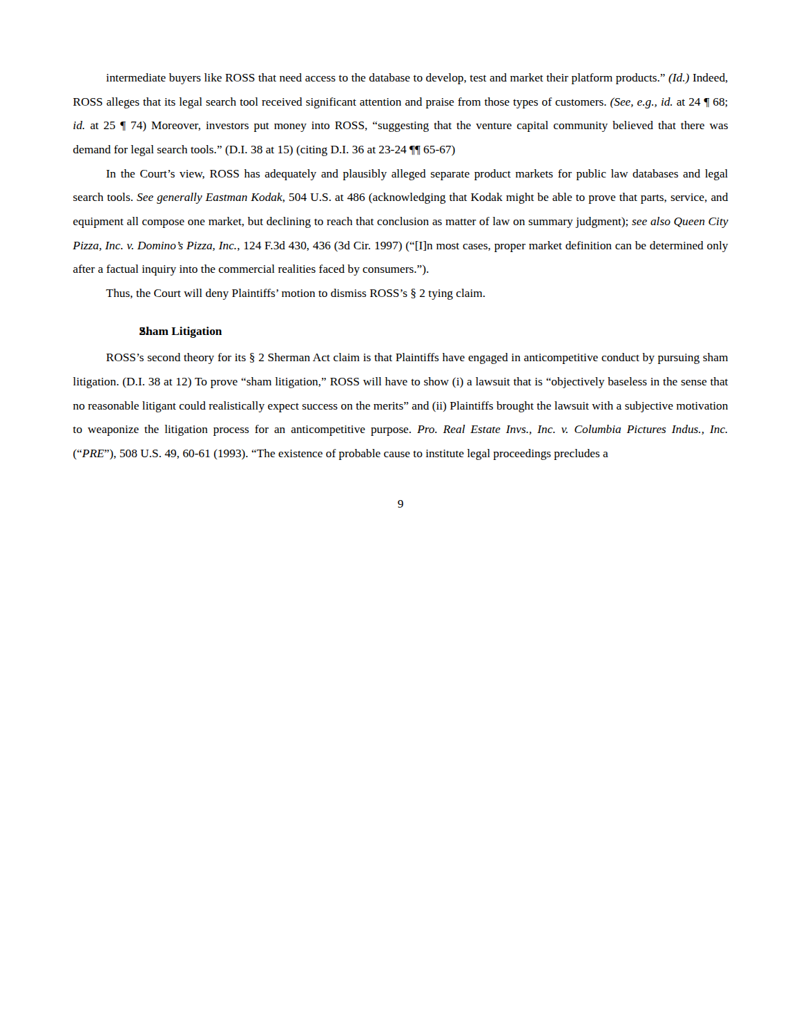intermediate buyers like ROSS that need access to the database to develop, test and market their platform products.” (Id.) Indeed, ROSS alleges that its legal search tool received significant attention and praise from those types of customers. (See, e.g., id. at 24 ¶ 68; id. at 25 ¶ 74) Moreover, investors put money into ROSS, “suggesting that the venture capital community believed that there was demand for legal search tools.” (D.I. 38 at 15) (citing D.I. 36 at 23-24 ¶¶ 65-67)
In the Court’s view, ROSS has adequately and plausibly alleged separate product markets for public law databases and legal search tools. See generally Eastman Kodak, 504 U.S. at 486 (acknowledging that Kodak might be able to prove that parts, service, and equipment all compose one market, but declining to reach that conclusion as matter of law on summary judgment); see also Queen City Pizza, Inc. v. Domino’s Pizza, Inc., 124 F.3d 430, 436 (3d Cir. 1997) (“[I]n most cases, proper market definition can be determined only after a factual inquiry into the commercial realities faced by consumers.”).
Thus, the Court will deny Plaintiffs’ motion to dismiss ROSS’s § 2 tying claim.
2. Sham Litigation
ROSS’s second theory for its § 2 Sherman Act claim is that Plaintiffs have engaged in anticompetitive conduct by pursuing sham litigation. (D.I. 38 at 12) To prove “sham litigation,” ROSS will have to show (i) a lawsuit that is “objectively baseless in the sense that no reasonable litigant could realistically expect success on the merits” and (ii) Plaintiffs brought the lawsuit with a subjective motivation to weaponize the litigation process for an anticompetitive purpose. Pro. Real Estate Invs., Inc. v. Columbia Pictures Indus., Inc. (“PRE”), 508 U.S. 49, 60-61 (1993). “The existence of probable cause to institute legal proceedings precludes a
9